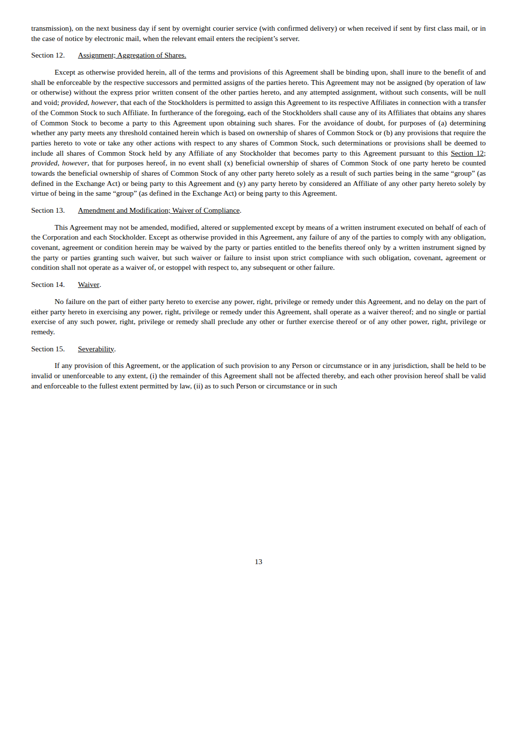transmission), on the next business day if sent by overnight courier service (with confirmed delivery) or when received if sent by first class mail, or in the case of notice by electronic mail, when the relevant email enters the recipient’s server.
Section 12. Assignment; Aggregation of Shares.
Except as otherwise provided herein, all of the terms and provisions of this Agreement shall be binding upon, shall inure to the benefit of and shall be enforceable by the respective successors and permitted assigns of the parties hereto. This Agreement may not be assigned (by operation of law or otherwise) without the express prior written consent of the other parties hereto, and any attempted assignment, without such consents, will be null and void; provided, however, that each of the Stockholders is permitted to assign this Agreement to its respective Affiliates in connection with a transfer of the Common Stock to such Affiliate. In furtherance of the foregoing, each of the Stockholders shall cause any of its Affiliates that obtains any shares of Common Stock to become a party to this Agreement upon obtaining such shares. For the avoidance of doubt, for purposes of (a) determining whether any party meets any threshold contained herein which is based on ownership of shares of Common Stock or (b) any provisions that require the parties hereto to vote or take any other actions with respect to any shares of Common Stock, such determinations or provisions shall be deemed to include all shares of Common Stock held by any Affiliate of any Stockholder that becomes party to this Agreement pursuant to this Section 12; provided, however, that for purposes hereof, in no event shall (x) beneficial ownership of shares of Common Stock of one party hereto be counted towards the beneficial ownership of shares of Common Stock of any other party hereto solely as a result of such parties being in the same “group” (as defined in the Exchange Act) or being party to this Agreement and (y) any party hereto by considered an Affiliate of any other party hereto solely by virtue of being in the same “group” (as defined in the Exchange Act) or being party to this Agreement.
Section 13. Amendment and Modification; Waiver of Compliance.
This Agreement may not be amended, modified, altered or supplemented except by means of a written instrument executed on behalf of each of the Corporation and each Stockholder. Except as otherwise provided in this Agreement, any failure of any of the parties to comply with any obligation, covenant, agreement or condition herein may be waived by the party or parties entitled to the benefits thereof only by a written instrument signed by the party or parties granting such waiver, but such waiver or failure to insist upon strict compliance with such obligation, covenant, agreement or condition shall not operate as a waiver of, or estoppel with respect to, any subsequent or other failure.
Section 14. Waiver.
No failure on the part of either party hereto to exercise any power, right, privilege or remedy under this Agreement, and no delay on the part of either party hereto in exercising any power, right, privilege or remedy under this Agreement, shall operate as a waiver thereof; and no single or partial exercise of any such power, right, privilege or remedy shall preclude any other or further exercise thereof or of any other power, right, privilege or remedy.
Section 15. Severability.
If any provision of this Agreement, or the application of such provision to any Person or circumstance or in any jurisdiction, shall be held to be invalid or unenforceable to any extent, (i) the remainder of this Agreement shall not be affected thereby, and each other provision hereof shall be valid and enforceable to the fullest extent permitted by law, (ii) as to such Person or circumstance or in such
13